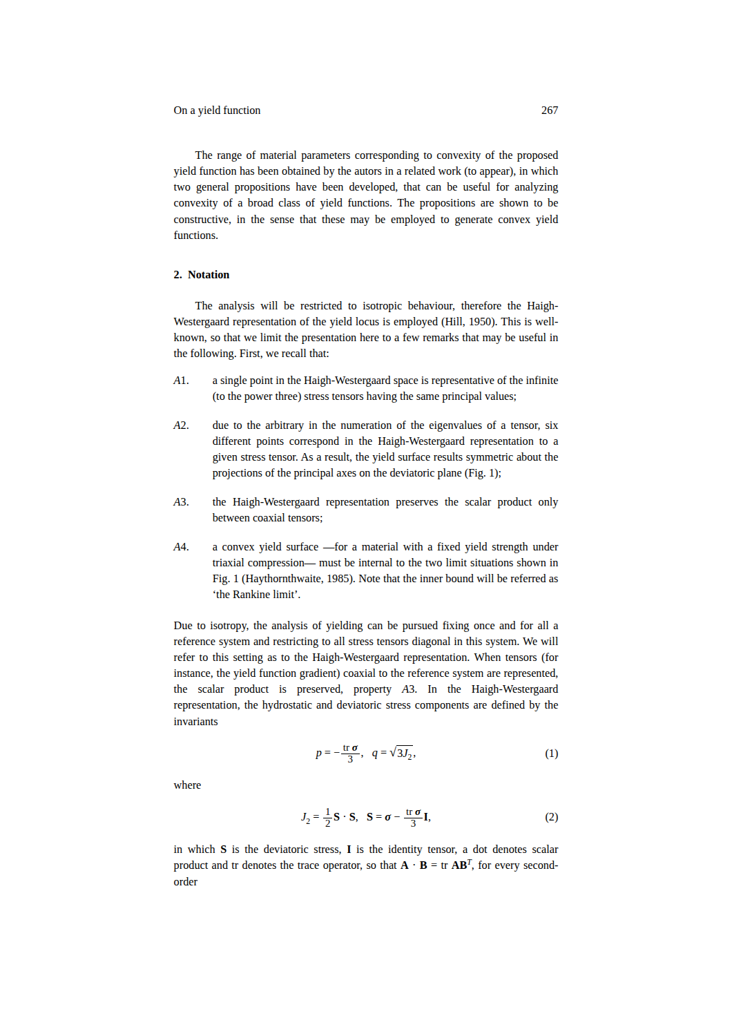On a yield function 267
The range of material parameters corresponding to convexity of the proposed yield function has been obtained by the autors in a related work (to appear), in which two general propositions have been developed, that can be useful for analyzing convexity of a broad class of yield functions. The propositions are shown to be constructive, in the sense that these may be employed to generate convex yield functions.
2. Notation
The analysis will be restricted to isotropic behaviour, therefore the Haigh-Westergaard representation of the yield locus is employed (Hill, 1950). This is well-known, so that we limit the presentation here to a few remarks that may be useful in the following. First, we recall that:
A1. a single point in the Haigh-Westergaard space is representative of the infinite (to the power three) stress tensors having the same principal values;
A2. due to the arbitrary in the numeration of the eigenvalues of a tensor, six different points correspond in the Haigh-Westergaard representation to a given stress tensor. As a result, the yield surface results symmetric about the projections of the principal axes on the deviatoric plane (Fig. 1);
A3. the Haigh-Westergaard representation preserves the scalar product only between coaxial tensors;
A4. a convex yield surface —for a material with a fixed yield strength under triaxial compression— must be internal to the two limit situations shown in Fig. 1 (Haythornthwaite, 1985). Note that the inner bound will be referred as ‘the Rankine limit’.
Due to isotropy, the analysis of yielding can be pursued fixing once and for all a reference system and restricting to all stress tensors diagonal in this system. We will refer to this setting as to the Haigh-Westergaard representation. When tensors (for instance, the yield function gradient) coaxial to the reference system are represented, the scalar product is preserved, property A3. In the Haigh-Westergaard representation, the hydrostatic and deviatoric stress components are defined by the invariants
p = −tr σ 3, q = 3 J2, (1)
where
J2 = 12 S · S, S = σ − tr σ 3 I, (2)
in which S is the deviatoric stress, I is the identity tensor, a dot denotes scalar product and tr denotes the trace operator, so that A · B = tr ABT, for every second-order